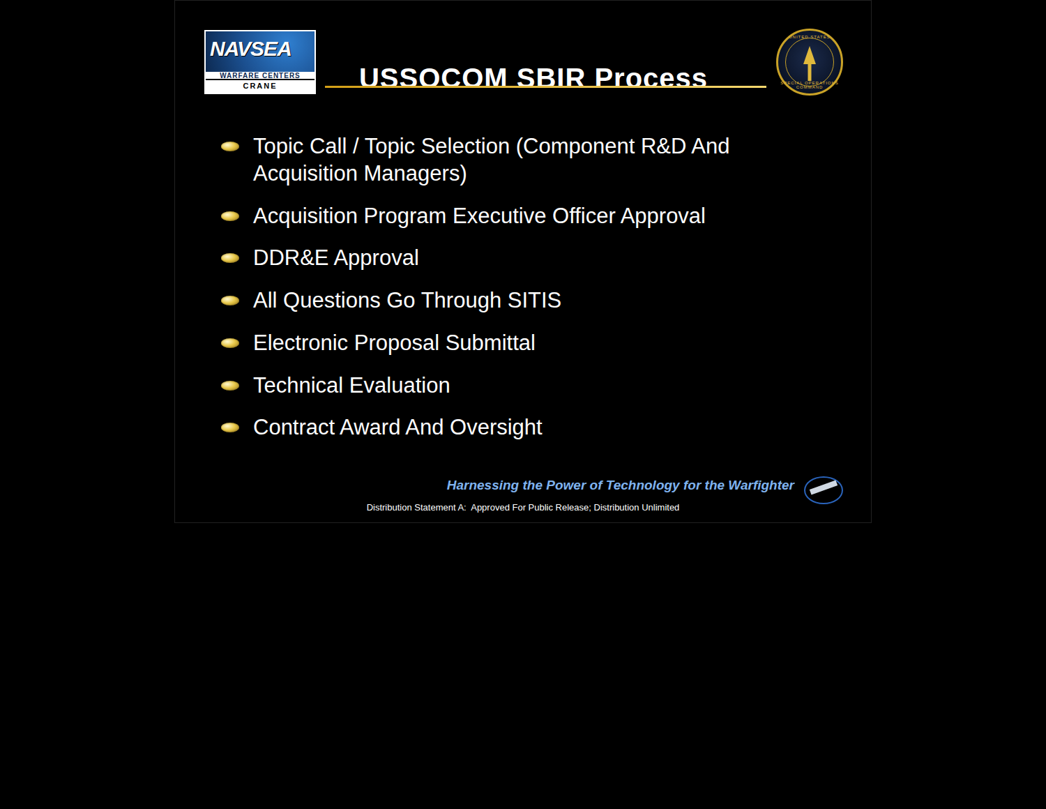NAVSEA
WARFARE CENTERS
CRANE
USSOCOM SBIR Process
UNITED STATES
SPECIAL OPERATIONS COMMAND
Topic Call / Topic Selection (Component R&D And Acquisition Managers)
Acquisition Program Executive Officer Approval
DDR&E Approval
All Questions Go Through SITIS
Electronic Proposal Submittal
Technical Evaluation
Contract Award And Oversight
Harnessing the Power of Technology for the Warfighter
Distribution Statement A: Approved For Public Release; Distribution Unlimited